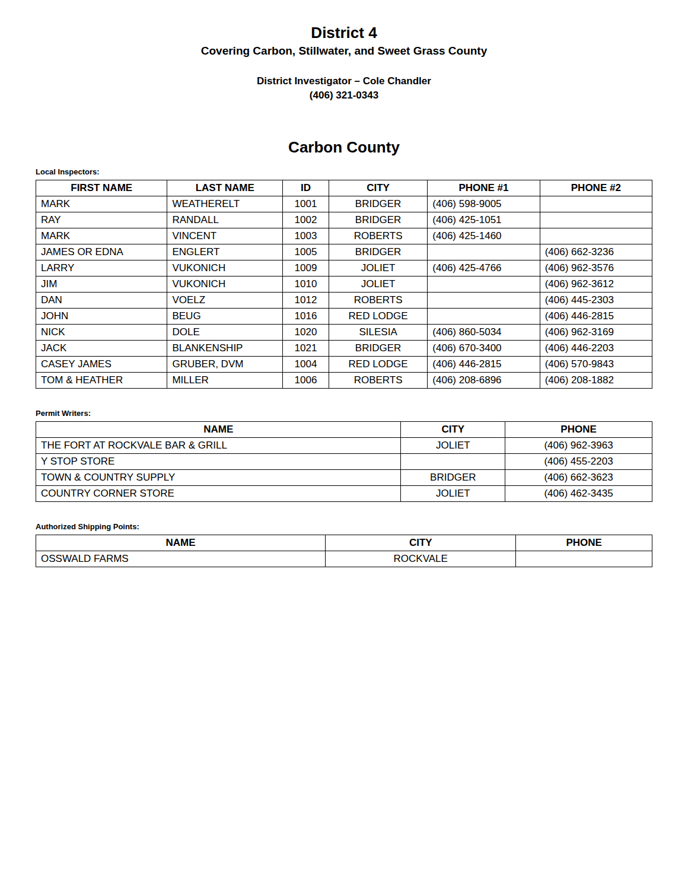District 4
Covering Carbon, Stillwater, and Sweet Grass County
District Investigator – Cole Chandler
(406) 321-0343
Carbon County
Local Inspectors:
| FIRST NAME | LAST NAME | ID | CITY | PHONE #1 | PHONE #2 |
| --- | --- | --- | --- | --- | --- |
| MARK | WEATHERELT | 1001 | BRIDGER | (406) 598-9005 | |
| RAY | RANDALL | 1002 | BRIDGER | (406) 425-1051 | |
| MARK | VINCENT | 1003 | ROBERTS | (406) 425-1460 | |
| JAMES OR EDNA | ENGLERT | 1005 | BRIDGER | | (406) 662-3236 |
| LARRY | VUKONICH | 1009 | JOLIET | (406) 425-4766 | (406) 962-3576 |
| JIM | VUKONICH | 1010 | JOLIET | | (406) 962-3612 |
| DAN | VOELZ | 1012 | ROBERTS | | (406) 445-2303 |
| JOHN | BEUG | 1016 | RED LODGE | | (406) 446-2815 |
| NICK | DOLE | 1020 | SILESIA | (406) 860-5034 | (406) 962-3169 |
| JACK | BLANKENSHIP | 1021 | BRIDGER | (406) 670-3400 | (406) 446-2203 |
| CASEY JAMES | GRUBER, DVM | 1004 | RED LODGE | (406) 446-2815 | (406) 570-9843 |
| TOM & HEATHER | MILLER | 1006 | ROBERTS | (406) 208-6896 | (406) 208-1882 |
Permit Writers:
| NAME | CITY | PHONE |
| --- | --- | --- |
| THE FORT AT ROCKVALE BAR & GRILL | JOLIET | (406) 962-3963 |
| Y STOP STORE | | (406) 455-2203 |
| TOWN & COUNTRY SUPPLY | BRIDGER | (406) 662-3623 |
| COUNTRY CORNER STORE | JOLIET | (406) 462-3435 |
Authorized Shipping Points:
| NAME | CITY | PHONE |
| --- | --- | --- |
| OSSWALD FARMS | ROCKVALE | |